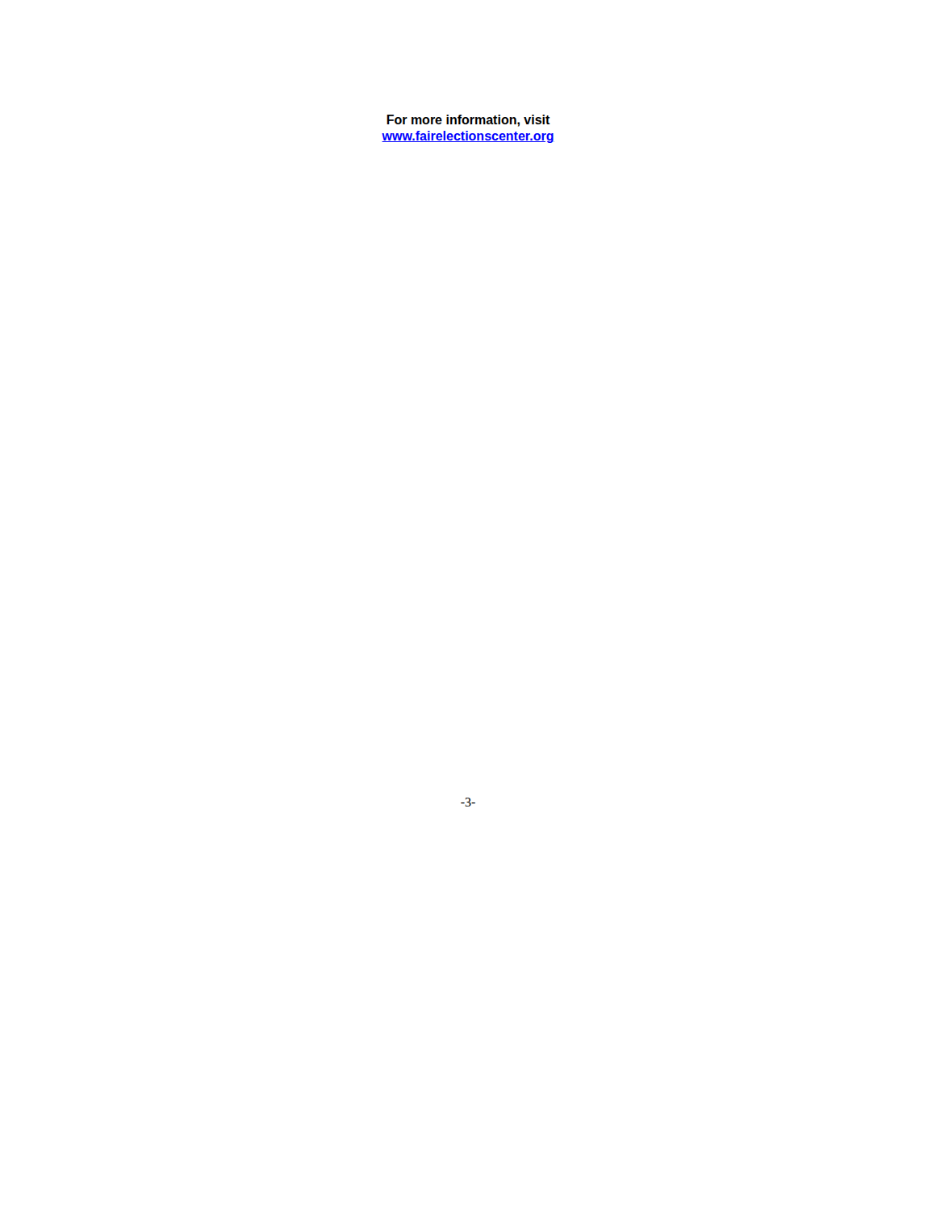For more information, visit
www.fairelectionscenter.org
-3-